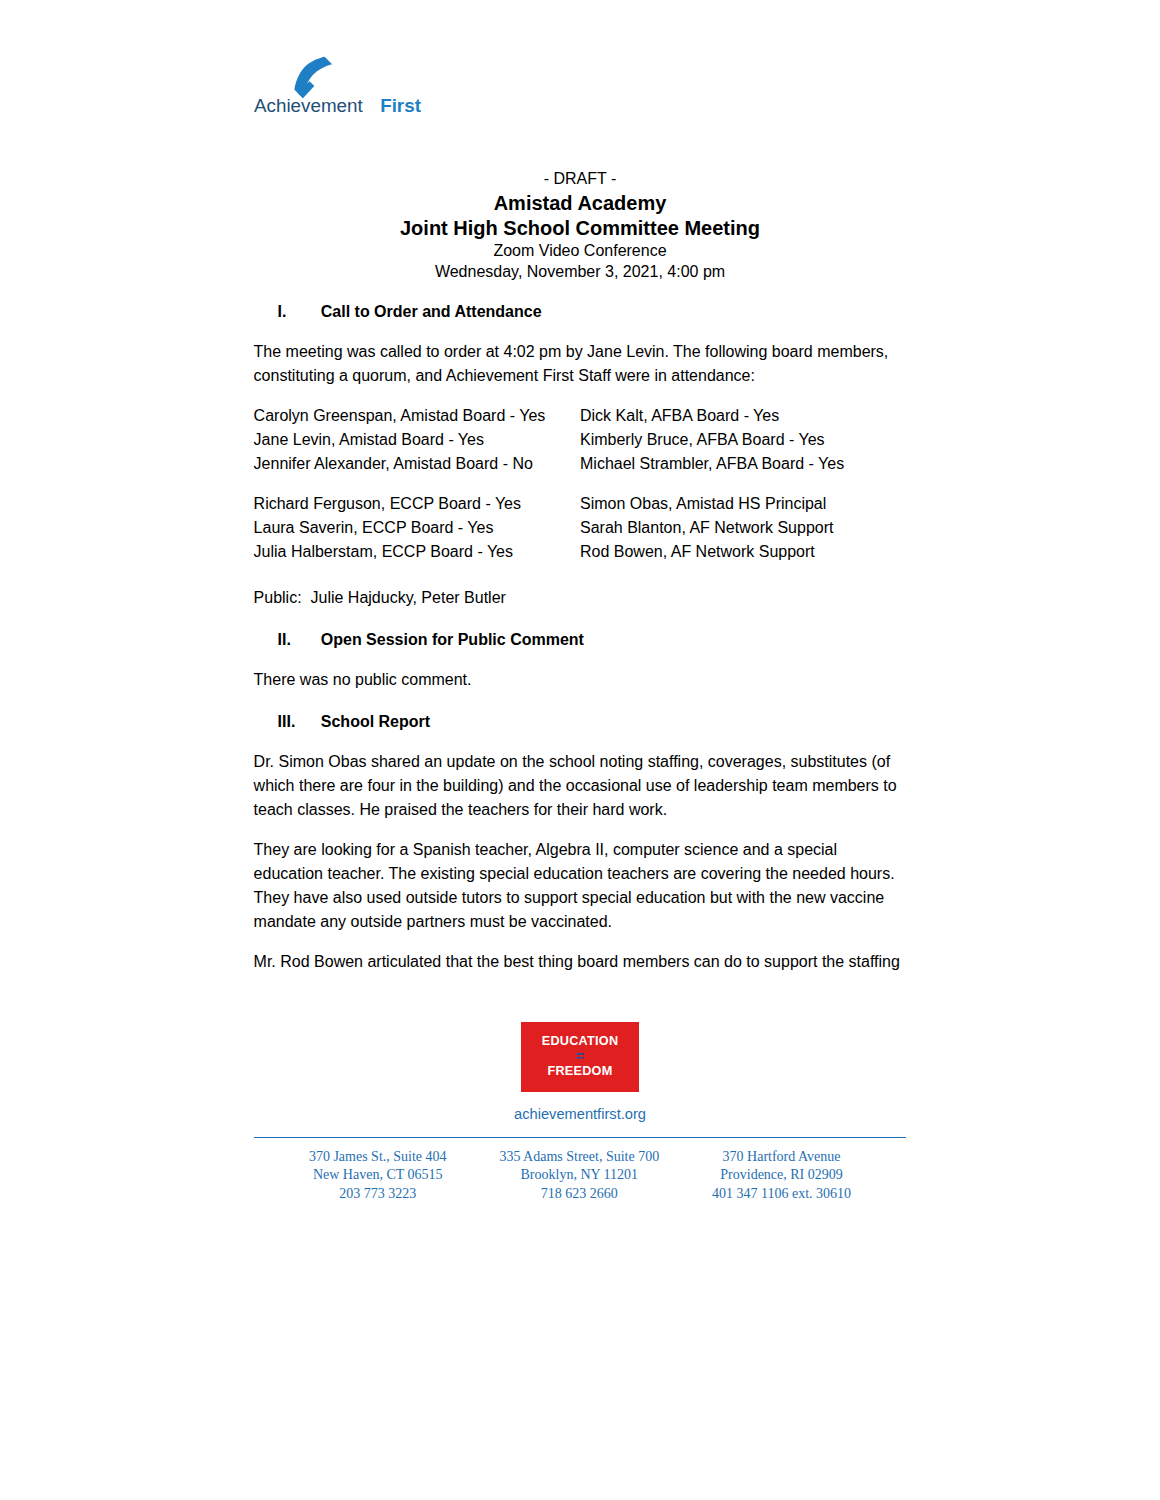Achievement First
- DRAFT -
Amistad Academy
Joint High School Committee Meeting
Zoom Video Conference
Wednesday, November 3, 2021, 4:00 pm
Call to Order and Attendance
The meeting was called to order at 4:02 pm by Jane Levin. The following board members, constituting a quorum, and Achievement First Staff were in attendance:
| Carolyn Greenspan, Amistad Board - Yes | Dick Kalt, AFBA Board - Yes |
| Jane Levin, Amistad Board - Yes | Kimberly Bruce, AFBA Board - Yes |
| Jennifer Alexander, Amistad Board - No | Michael Strambler, AFBA Board - Yes |
| Richard Ferguson, ECCP Board - Yes | Simon Obas, Amistad HS Principal |
| Laura Saverin, ECCP Board - Yes | Sarah Blanton, AF Network Support |
| Julia Halberstam, ECCP Board - Yes | Rod Bowen, AF Network Support |
Public: Julie Hajducky, Peter Butler
Open Session for Public Comment
There was no public comment.
School Report
Dr. Simon Obas shared an update on the school noting staffing, coverages, substitutes (of which there are four in the building) and the occasional use of leadership team members to teach classes. He praised the teachers for their hard work.
They are looking for a Spanish teacher, Algebra II, computer science and a special education teacher. The existing special education teachers are covering the needed hours. They have also used outside tutors to support special education but with the new vaccine mandate any outside partners must be vaccinated.
Mr. Rod Bowen articulated that the best thing board members can do to support the staffing
EDUCATION = FREEDOM
achievementfirst.org
370 James St., Suite 404
New Haven, CT 06515
203 773 3223
335 Adams Street, Suite 700
Brooklyn, NY 11201
718 623 2660
370 Hartford Avenue
Providence, RI 02909
401 347 1106 ext. 30610